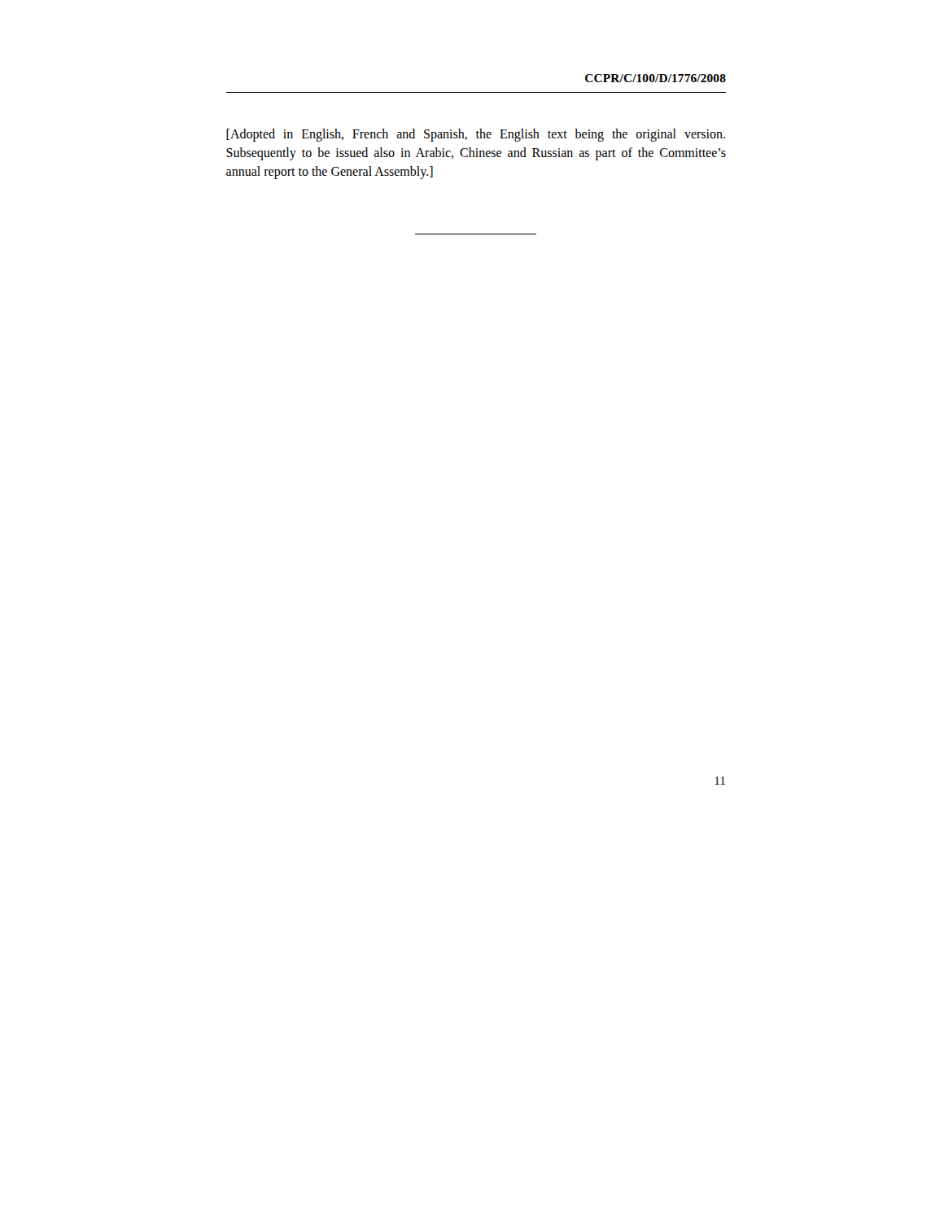CCPR/C/100/D/1776/2008
[Adopted in English, French and Spanish, the English text being the original version. Subsequently to be issued also in Arabic, Chinese and Russian as part of the Committee’s annual report to the General Assembly.]
11